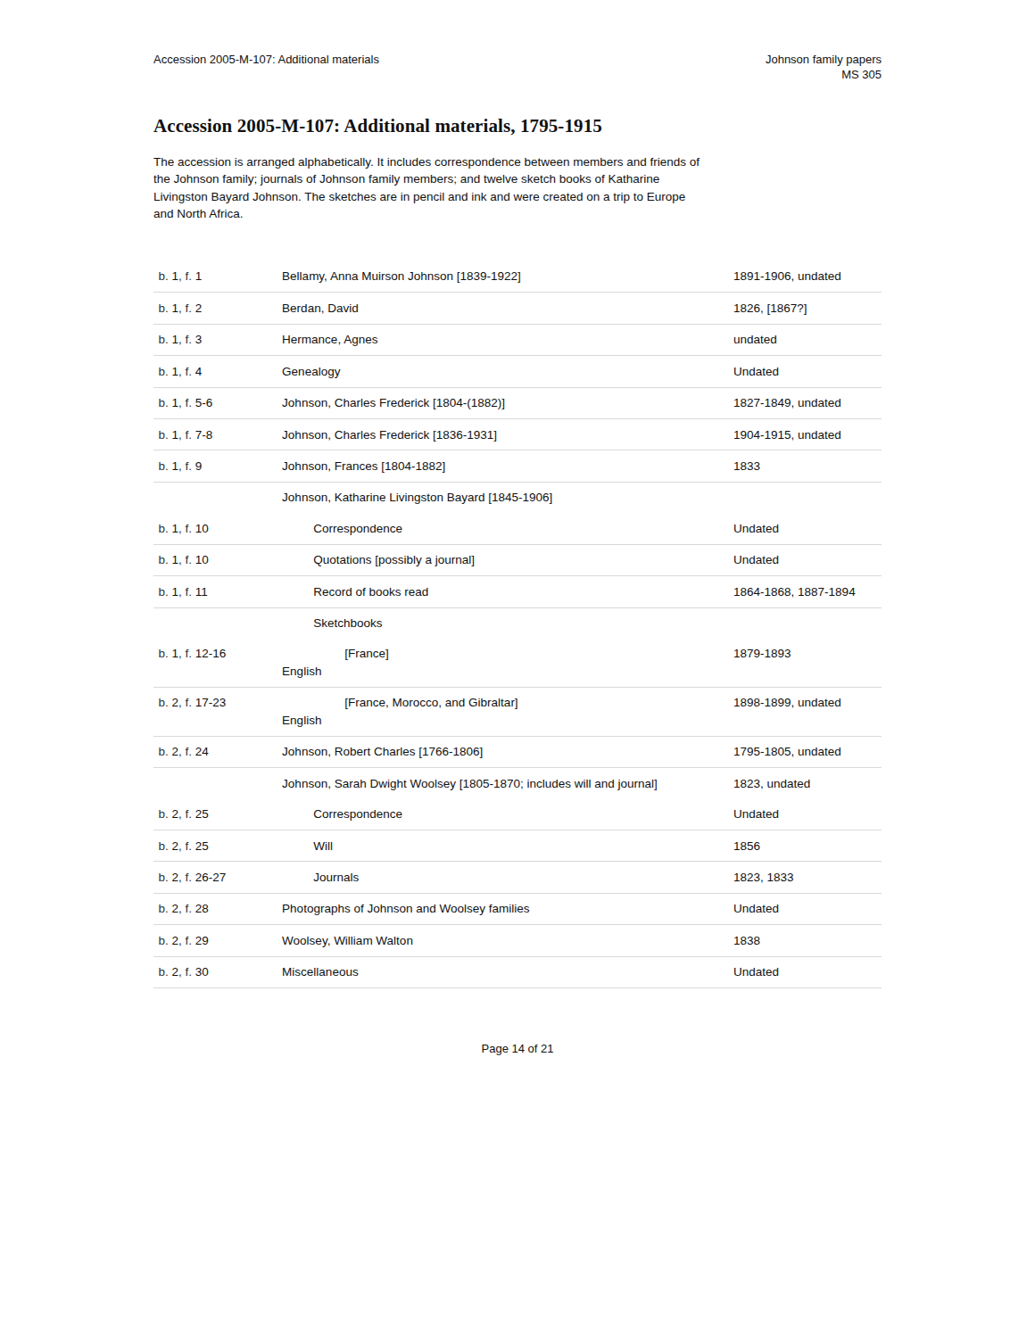Accession 2005-M-107: Additional materials
Johnson family papers
MS 305
Accession 2005-M-107: Additional materials, 1795-1915
The accession is arranged alphabetically. It includes correspondence between members and friends of the Johnson family; journals of Johnson family members; and twelve sketch books of Katharine Livingston Bayard Johnson. The sketches are in pencil and ink and were created on a trip to Europe and North Africa.
| b. 1 , f. 1 | Bellamy, Anna Muirson Johnson [1839-1922] | 1891-1906, undated |
| b. 1 , f. 2 | Berdan, David | 1826, [1867?] |
| b. 1 , f. 3 | Hermance, Agnes | undated |
| b. 1 , f. 4 | Genealogy | Undated |
| b. 1 , f. 5-6 | Johnson, Charles Frederick [1804-(1882)] | 1827-1849, undated |
| b. 1 , f. 7-8 | Johnson, Charles Frederick [1836-1931] | 1904-1915, undated |
| b. 1 , f. 9 | Johnson, Frances [1804-1882] | 1833 |
| | Johnson, Katharine Livingston Bayard [1845-1906] | |
| b. 1 , f. 10 | Correspondence | Undated |
| b. 1 , f. 10 | Quotations [possibly a journal] | Undated |
| b. 1 , f. 11 | Record of books read | 1864-1868, 1887-1894 |
| | Sketchbooks | |
| b. 1 , f. 12-16 | [France] English | 1879-1893 |
| b. 2 , f. 17-23 | [France, Morocco, and Gibraltar] English | 1898-1899, undated |
| b. 2 , f. 24 | Johnson, Robert Charles [1766-1806] | 1795-1805, undated |
| | Johnson, Sarah Dwight Woolsey [1805-1870; includes will and journal] | 1823, undated |
| b. 2 , f. 25 | Correspondence | Undated |
| b. 2 , f. 25 | Will | 1856 |
| b. 2 , f. 26-27 | Journals | 1823, 1833 |
| b. 2 , f. 28 | Photographs of Johnson and Woolsey families | Undated |
| b. 2 , f. 29 | Woolsey, William Walton | 1838 |
| b. 2 , f. 30 | Miscellaneous | Undated |
Page 14 of 21